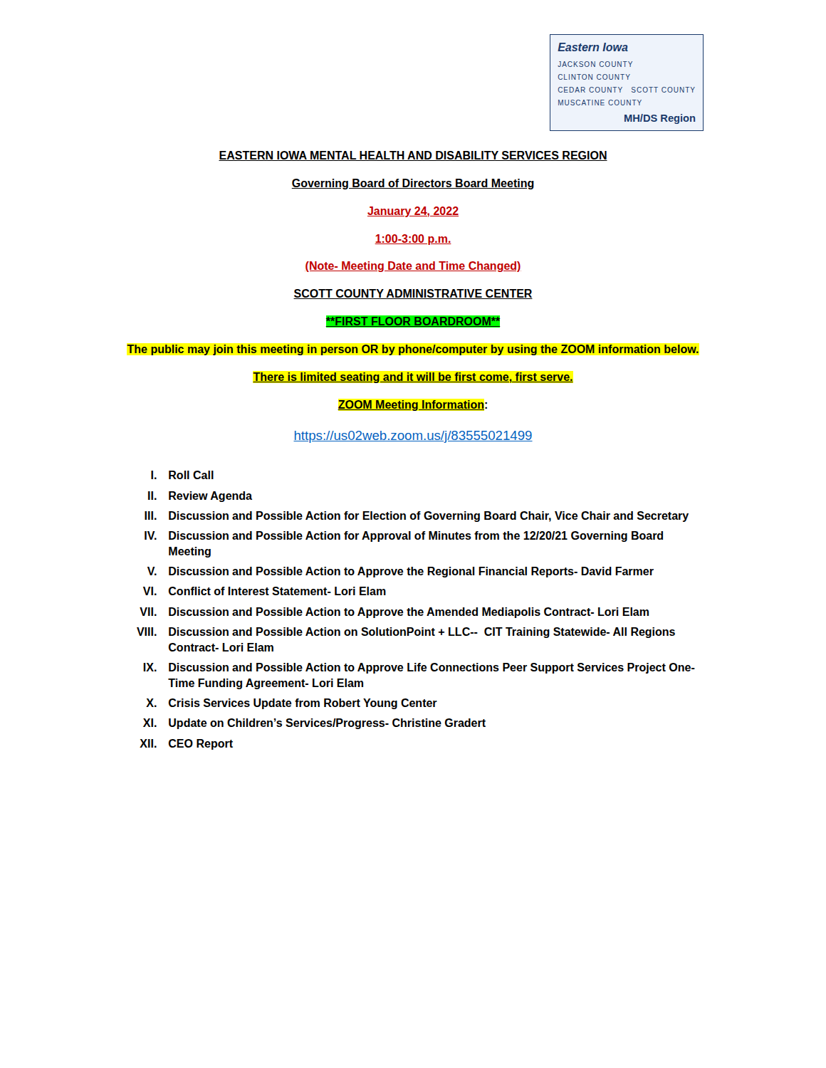Eastern Iowa JACKSON COUNTY
CLINTON COUNTY
CEDAR COUNTY SCOTT COUNTY
MUSCATINE COUNTY MH/DS Region
EASTERN IOWA MENTAL HEALTH AND DISABILITY SERVICES REGION
Governing Board of Directors Board Meeting
January 24, 2022
1:00-3:00 p.m.
(Note- Meeting Date and Time Changed)
SCOTT COUNTY ADMINISTRATIVE CENTER
**FIRST FLOOR BOARDROOM**
The public may join this meeting in person OR by phone/computer by using the ZOOM information below.
There is limited seating and it will be first come, first serve.
ZOOM Meeting Information:
https://us02web.zoom.us/j/83555021499
Roll Call
Review Agenda
Discussion and Possible Action for Election of Governing Board Chair, Vice Chair and Secretary
Discussion and Possible Action for Approval of Minutes from the 12/20/21 Governing Board Meeting
Discussion and Possible Action to Approve the Regional Financial Reports- David Farmer
Conflict of Interest Statement- Lori Elam
Discussion and Possible Action to Approve the Amended Mediapolis Contract- Lori Elam
Discussion and Possible Action on SolutionPoint + LLC-- CIT Training Statewide- All Regions Contract- Lori Elam
Discussion and Possible Action to Approve Life Connections Peer Support Services Project One-Time Funding Agreement- Lori Elam
Crisis Services Update from Robert Young Center
Update on Children’s Services/Progress- Christine Gradert
CEO Report